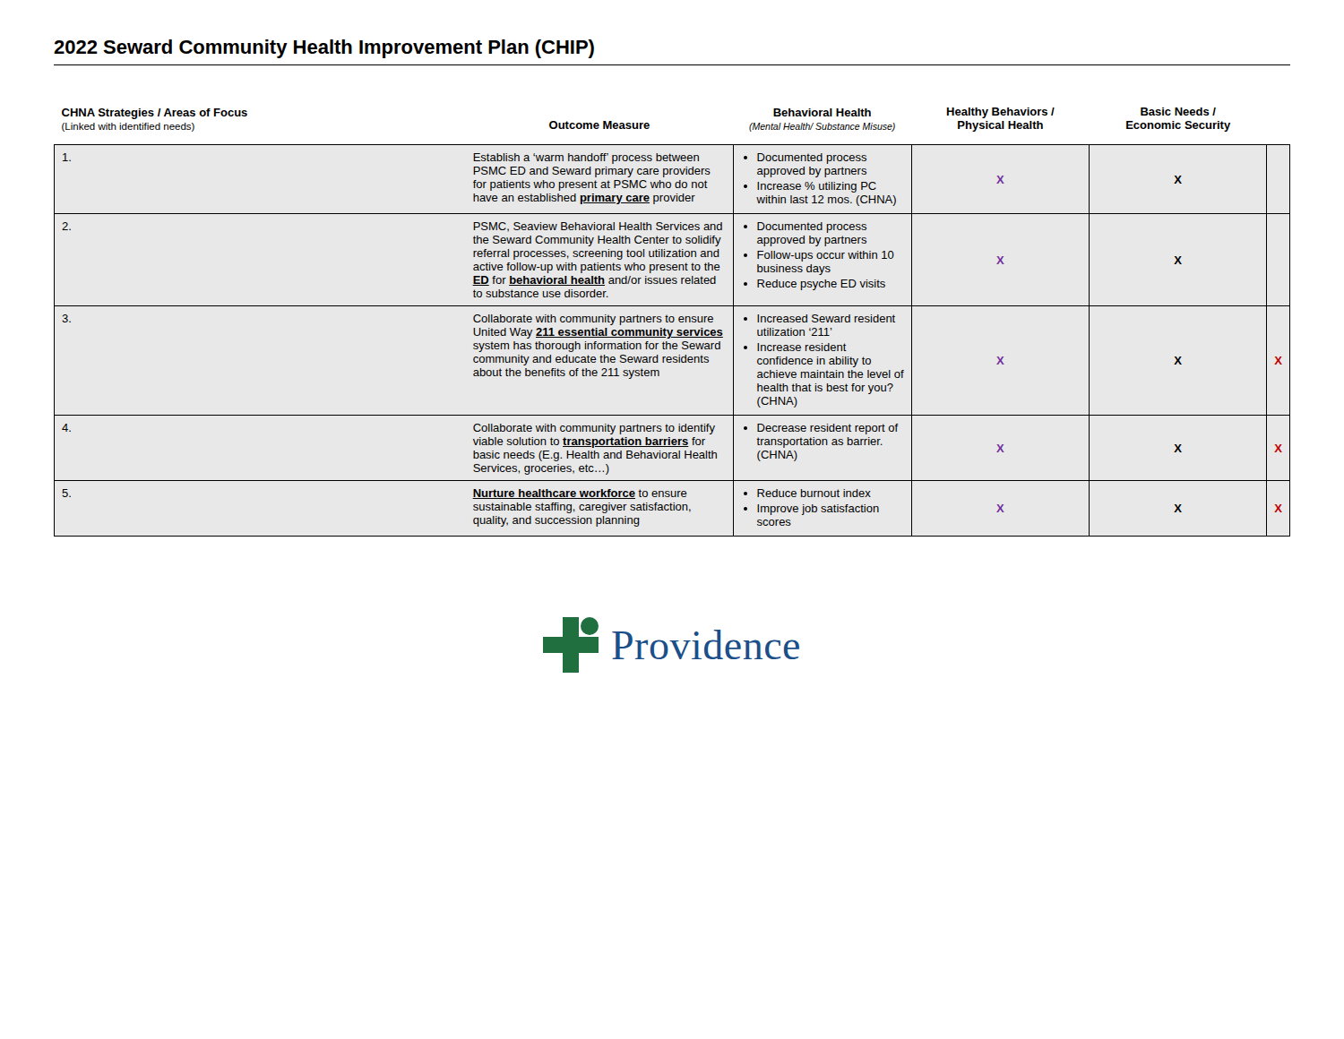2022 Seward Community Health Improvement Plan (CHIP)
| CHNA Strategies / Areas of Focus (Linked with identified needs) | Outcome Measure | Behavioral Health (Mental Health/ Substance Misuse) | Healthy Behaviors / Physical Health | Basic Needs / Economic Security |
| --- | --- | --- | --- | --- |
| 1. | Establish a ‘warm handoff’ process between PSMC ED and Seward primary care providers for patients who present at PSMC who do not have an established primary care provider | Documented process approved by partners Increase % utilizing PC within last 12 mos. (CHNA) | X | X | |
| 2. | PSMC, Seaview Behavioral Health Services and the Seward Community Health Center to solidify referral processes, screening tool utilization and active follow-up with patients who present to the ED for behavioral health and/or issues related to substance use disorder. | Documented process approved by partners Follow-ups occur within 10 business days Reduce psyche ED visits | X | X | |
| 3. | Collaborate with community partners to ensure United Way 211 essential community services system has thorough information for the Seward community and educate the Seward residents about the benefits of the 211 system | Increased Seward resident utilization ‘211’ Increase resident confidence in ability to achieve maintain the level of health that is best for you? (CHNA) | X | X | X |
| 4. | Collaborate with community partners to identify viable solution to transportation barriers for basic needs (E.g. Health and Behavioral Health Services, groceries, etc…) | Decrease resident report of transportation as barrier. (CHNA) | X | X | X |
| 5. | Nurture healthcare workforce to ensure sustainable staffing, caregiver satisfaction, quality, and succession planning | Reduce burnout index Improve job satisfaction scores | X | X | X |
Providence